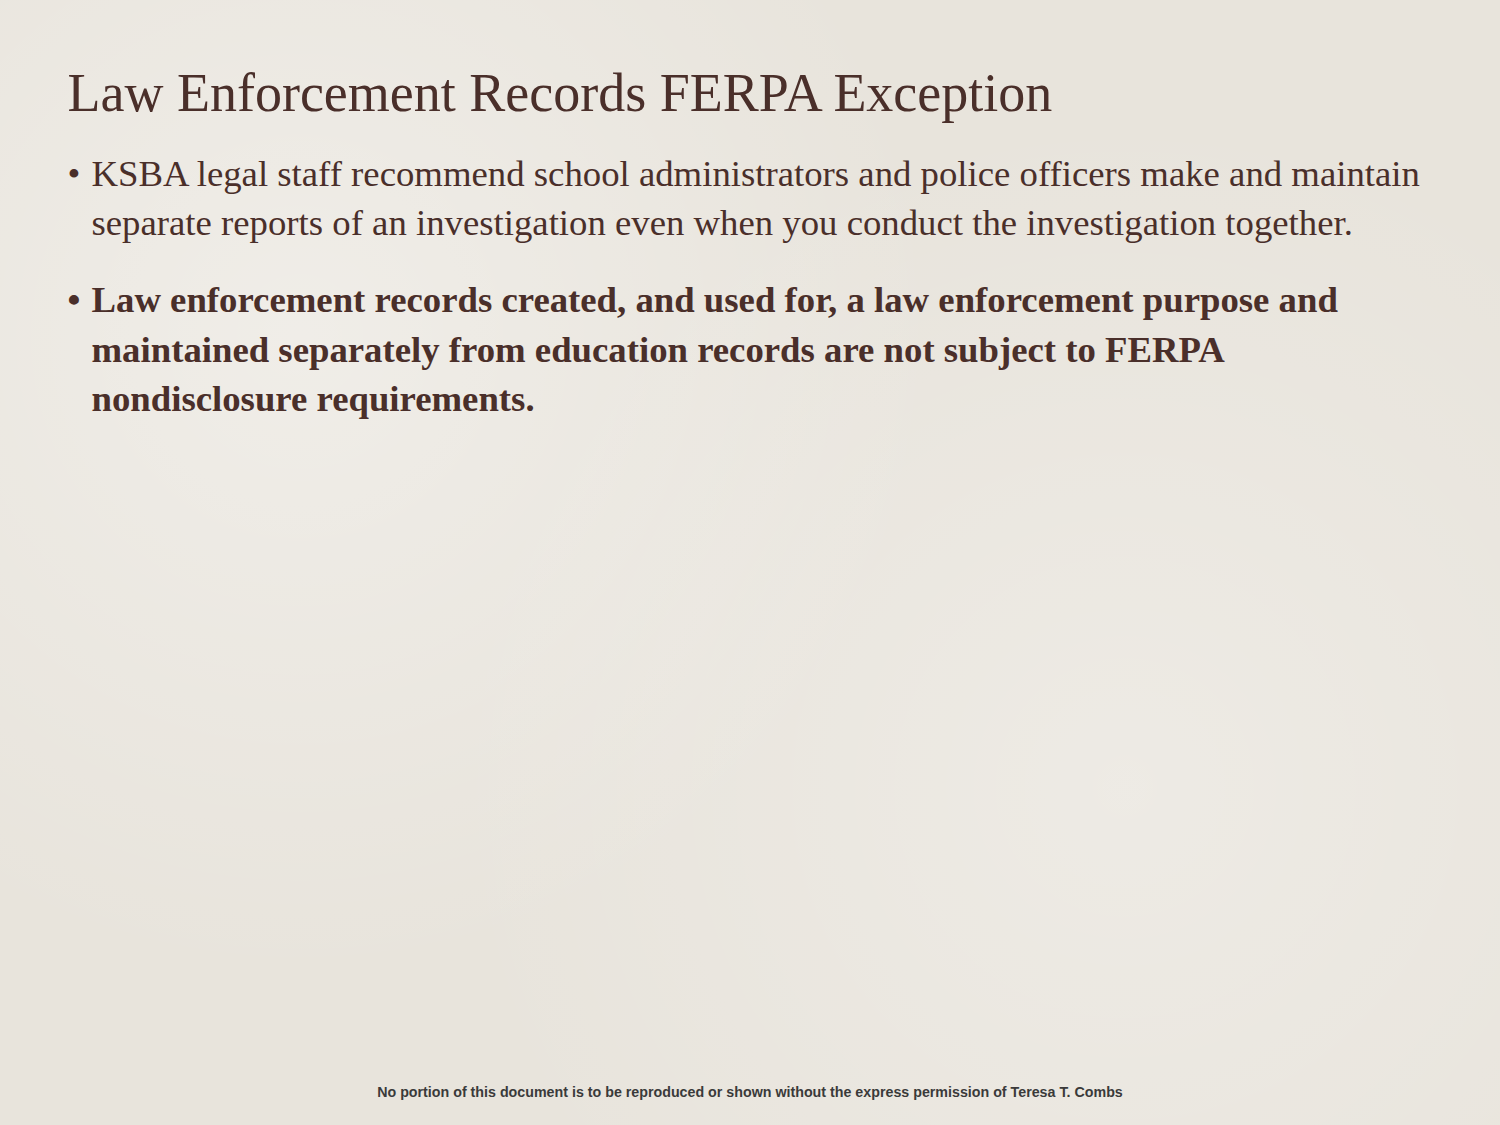Law Enforcement Records FERPA Exception
KSBA legal staff recommend school administrators and police officers make and maintain separate reports of an investigation even when you conduct the investigation together.
Law enforcement records created, and used for, a law enforcement purpose and maintained separately from education records are not subject to FERPA nondisclosure requirements.
No portion of this document is to be reproduced or shown without the express permission of Teresa T. Combs